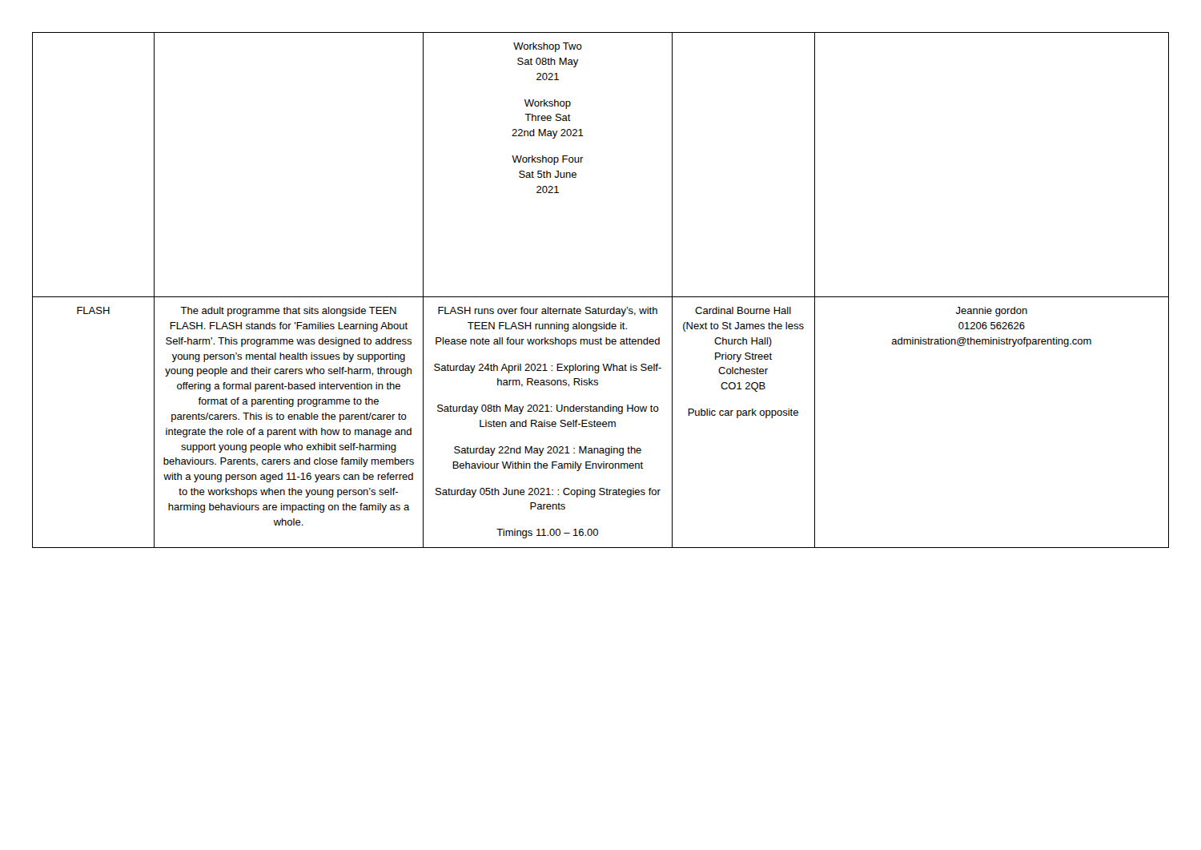| | | Workshop Two Sat 08th May 2021 Workshop Three Sat 22nd May 2021 Workshop Four Sat 5th June 2021 | | |
| FLASH | The adult programme that sits alongside TEEN FLASH. FLASH stands for 'Families Learning About Self-harm'. This programme was designed to address young person’s mental health issues by supporting young people and their carers who self-harm, through offering a formal parent-based intervention in the format of a parenting programme to the parents/carers. This is to enable the parent/carer to integrate the role of a parent with how to manage and support young people who exhibit self-harming behaviours. Parents, carers and close family members with a young person aged 11-16 years can be referred to the workshops when the young person’s self-harming behaviours are impacting on the family as a whole. | FLASH runs over four alternate Saturday’s, with TEEN FLASH running alongside it. Please note all four workshops must be attended Saturday 24th April 2021 : Exploring What is Self-harm, Reasons, Risks Saturday 08th May 2021: Understanding How to Listen and Raise Self-Esteem Saturday 22nd May 2021 : Managing the Behaviour Within the Family Environment Saturday 05th June 2021: : Coping Strategies for Parents Timings 11.00 – 16.00 | Cardinal Bourne Hall (Next to St James the less Church Hall) Priory Street Colchester CO1 2QB Public car park opposite | Jeannie gordon 01206 562626 administration@theministryofparenting.com |